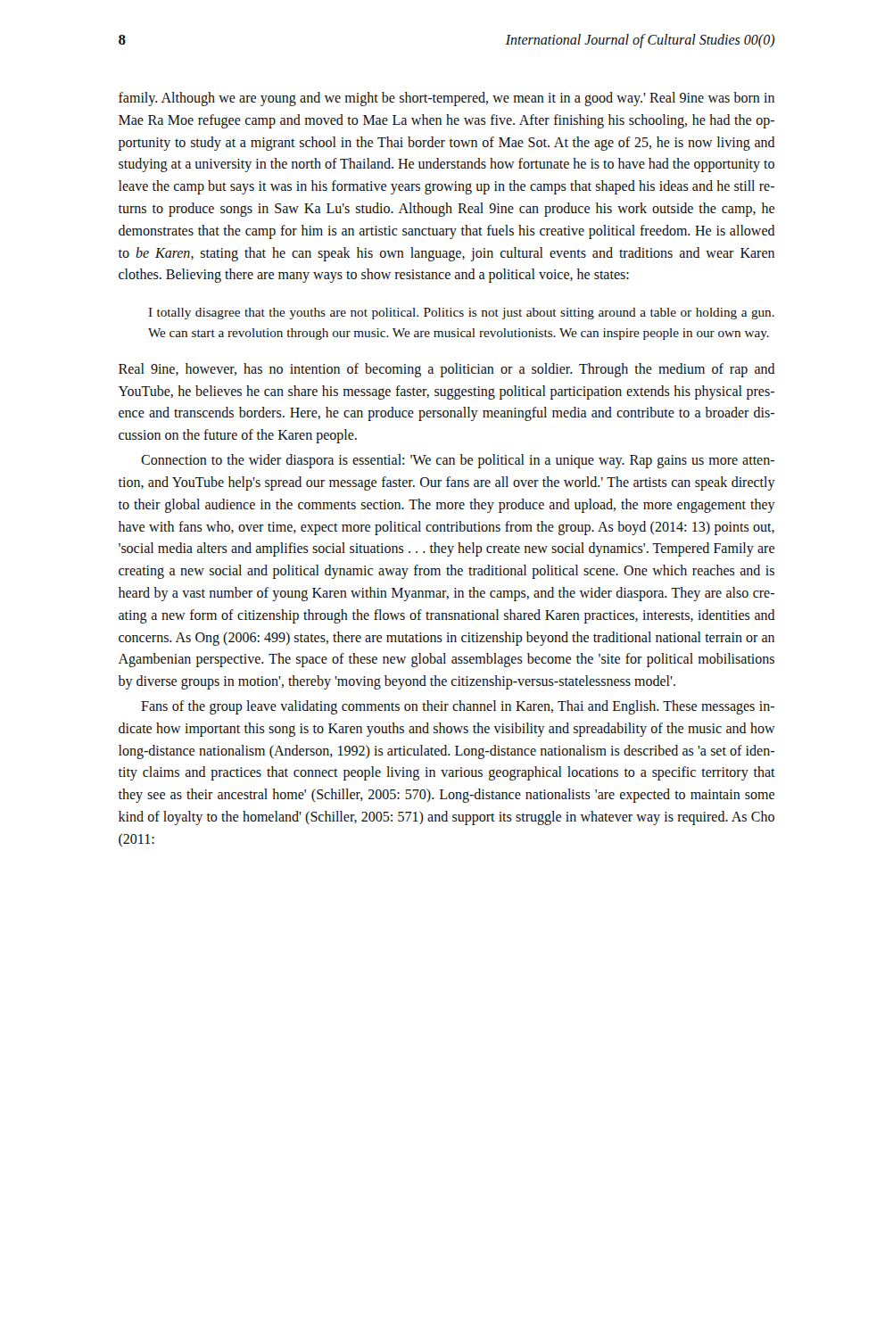8 International Journal of Cultural Studies 00(0)
family. Although we are young and we might be short-tempered, we mean it in a good way.' Real 9ine was born in Mae Ra Moe refugee camp and moved to Mae La when he was five. After finishing his schooling, he had the opportunity to study at a migrant school in the Thai border town of Mae Sot. At the age of 25, he is now living and studying at a university in the north of Thailand. He understands how fortunate he is to have had the opportunity to leave the camp but says it was in his formative years growing up in the camps that shaped his ideas and he still returns to produce songs in Saw Ka Lu's studio. Although Real 9ine can produce his work outside the camp, he demonstrates that the camp for him is an artistic sanctuary that fuels his creative political freedom. He is allowed to be Karen, stating that he can speak his own language, join cultural events and traditions and wear Karen clothes. Believing there are many ways to show resistance and a political voice, he states:
I totally disagree that the youths are not political. Politics is not just about sitting around a table or holding a gun. We can start a revolution through our music. We are musical revolutionists. We can inspire people in our own way.
Real 9ine, however, has no intention of becoming a politician or a soldier. Through the medium of rap and YouTube, he believes he can share his message faster, suggesting political participation extends his physical presence and transcends borders. Here, he can produce personally meaningful media and contribute to a broader discussion on the future of the Karen people.
Connection to the wider diaspora is essential: 'We can be political in a unique way. Rap gains us more attention, and YouTube help's spread our message faster. Our fans are all over the world.' The artists can speak directly to their global audience in the comments section. The more they produce and upload, the more engagement they have with fans who, over time, expect more political contributions from the group. As boyd (2014: 13) points out, 'social media alters and amplifies social situations . . . they help create new social dynamics'. Tempered Family are creating a new social and political dynamic away from the traditional political scene. One which reaches and is heard by a vast number of young Karen within Myanmar, in the camps, and the wider diaspora. They are also creating a new form of citizenship through the flows of transnational shared Karen practices, interests, identities and concerns. As Ong (2006: 499) states, there are mutations in citizenship beyond the traditional national terrain or an Agambenian perspective. The space of these new global assemblages become the 'site for political mobilisations by diverse groups in motion', thereby 'moving beyond the citizenship-versus-statelessness model'.
Fans of the group leave validating comments on their channel in Karen, Thai and English. These messages indicate how important this song is to Karen youths and shows the visibility and spreadability of the music and how long-distance nationalism (Anderson, 1992) is articulated. Long-distance nationalism is described as 'a set of identity claims and practices that connect people living in various geographical locations to a specific territory that they see as their ancestral home' (Schiller, 2005: 570). Long-distance nationalists 'are expected to maintain some kind of loyalty to the homeland' (Schiller, 2005: 571) and support its struggle in whatever way is required. As Cho (2011: